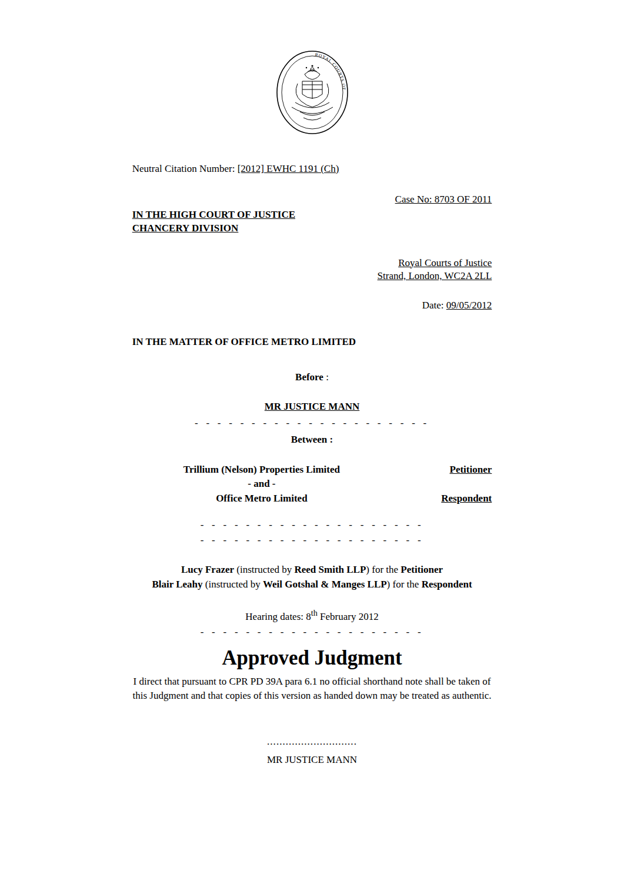ROYAL COURTS OF JUSTICE
Neutral Citation Number: [2012] EWHC 1191 (Ch)
Case No: 8703 OF 2011
IN THE HIGH COURT OF JUSTICE
CHANCERY DIVISION
Royal Courts of Justice
Strand, London, WC2A 2LL
Date: 09/05/2012
IN THE MATTER OF OFFICE METRO LIMITED
Before :
MR JUSTICE MANN
- - - - - - - - - - - - - - - - - - - - -
Between :
| Trillium (Nelson) Properties Limited | Petitioner |
| - and - | |
| Office Metro Limited | Respondent |
- - - - - - - - - - - - - - - - - - - -
- - - - - - - - - - - - - - - - - - - -
Lucy Frazer (instructed by Reed Smith LLP) for the Petitioner
Blair Leahy (instructed by Weil Gotshal & Manges LLP) for the Respondent
Hearing dates: 8th February 2012
- - - - - - - - - - - - - - - - - - - -
Approved Judgment
I direct that pursuant to CPR PD 39A para 6.1 no official shorthand note shall be taken of this Judgment and that copies of this version as handed down may be treated as authentic.
.............................
MR JUSTICE MANN